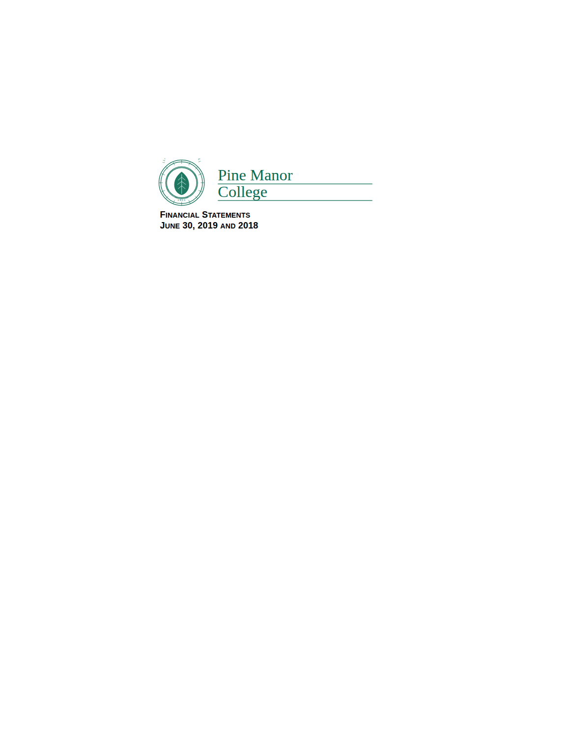Pine Manor College SIGILLUM PINETAE MANORIS COLLEGII 1911 Pine Manor College
FINANCIAL STATEMENTS JUNE 30, 2019 AND 2018